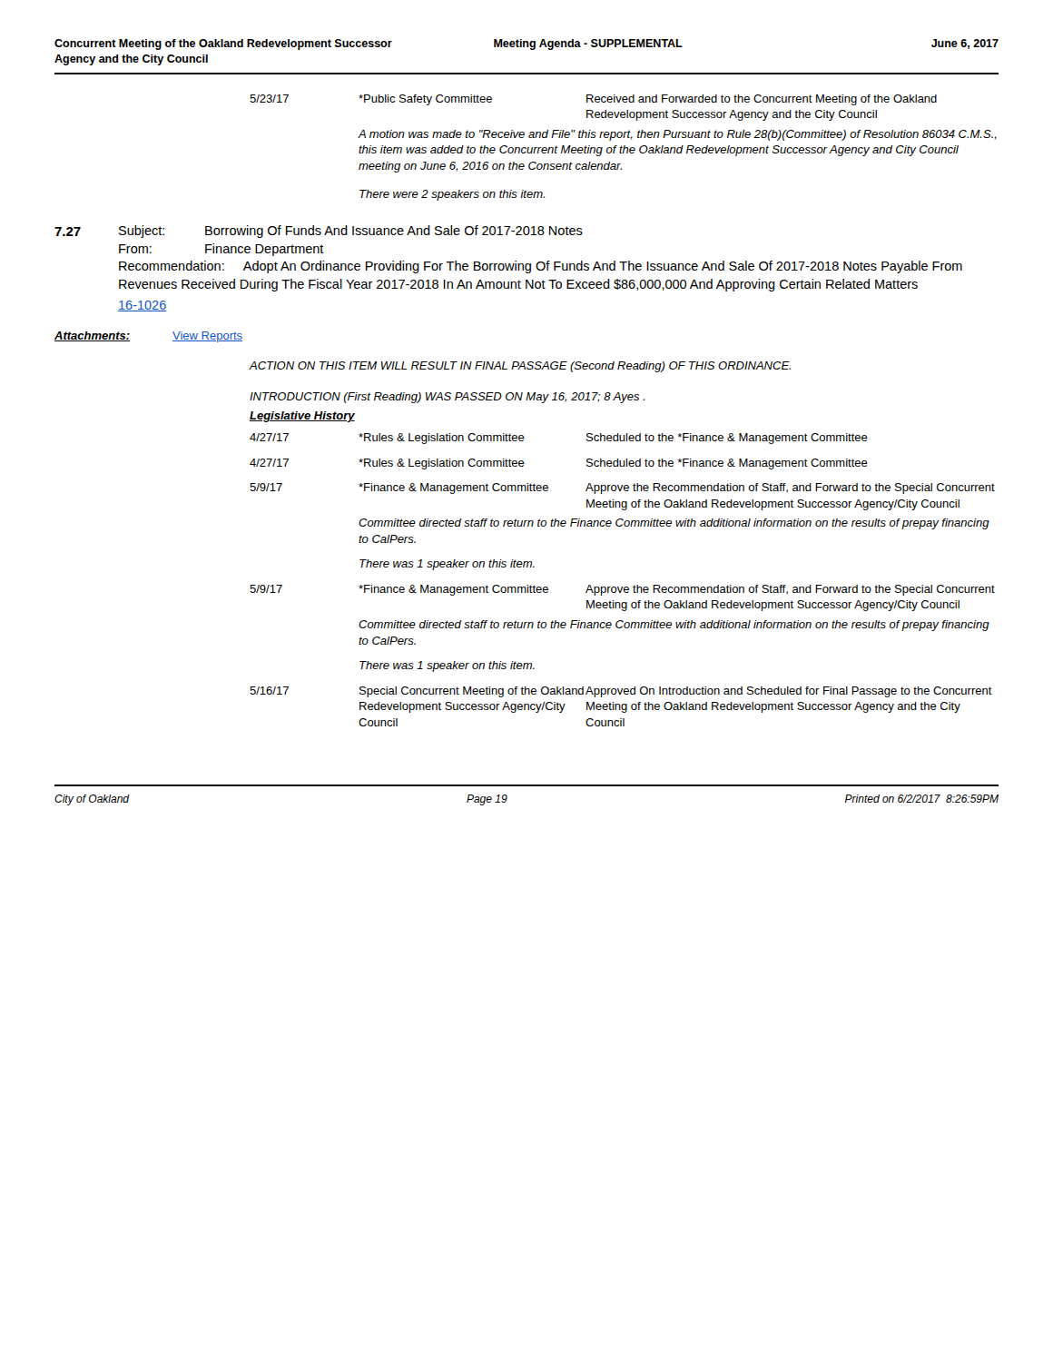Concurrent Meeting of the Oakland Redevelopment Successor Agency and the City Council
Meeting Agenda - SUPPLEMENTAL
June 6, 2017
5/23/17
*Public Safety Committee
Received and Forwarded to the Concurrent Meeting of the Oakland Redevelopment Successor Agency and the City Council
A motion was made to "Receive and File" this report, then Pursuant to Rule 28(b)(Committee) of Resolution 86034 C.M.S., this item was added to the Concurrent Meeting of the Oakland Redevelopment Successor Agency and City Council meeting on June 6, 2016 on the Consent calendar.
There were 2 speakers on this item.
7.27
Subject:
Borrowing Of Funds And Issuance And Sale Of 2017-2018 Notes
From:
Finance Department
Recommendation: Adopt An Ordinance Providing For The Borrowing Of Funds And The Issuance And Sale Of 2017-2018 Notes Payable From Revenues Received During The Fiscal Year 2017-2018 In An Amount Not To Exceed $86,000,000 And Approving Certain Related Matters
16-1026
Attachments:
View Reports
ACTION ON THIS ITEM WILL RESULT IN FINAL PASSAGE (Second Reading) OF THIS ORDINANCE.
INTRODUCTION (First Reading) WAS PASSED ON May 16, 2017; 8 Ayes .
Legislative History
4/27/17
*Rules & Legislation Committee
Scheduled to the *Finance & Management Committee
4/27/17
*Rules & Legislation Committee
Scheduled to the *Finance & Management Committee
5/9/17
*Finance & Management Committee
Approve the Recommendation of Staff, and Forward to the Special Concurrent Meeting of the Oakland Redevelopment Successor Agency/City Council
Committee directed staff to return to the Finance Committee with additional information on the results of prepay financing to CalPers.
There was 1 speaker on this item.
5/9/17
*Finance & Management Committee
Approve the Recommendation of Staff, and Forward to the Special Concurrent Meeting of the Oakland Redevelopment Successor Agency/City Council
Committee directed staff to return to the Finance Committee with additional information on the results of prepay financing to CalPers.
There was 1 speaker on this item.
5/16/17
Special Concurrent Meeting of the Oakland Redevelopment Successor Agency/City Council
Approved On Introduction and Scheduled for Final Passage to the Concurrent Meeting of the Oakland Redevelopment Successor Agency and the City Council
City of Oakland
Page 19
Printed on 6/2/2017 8:26:59PM